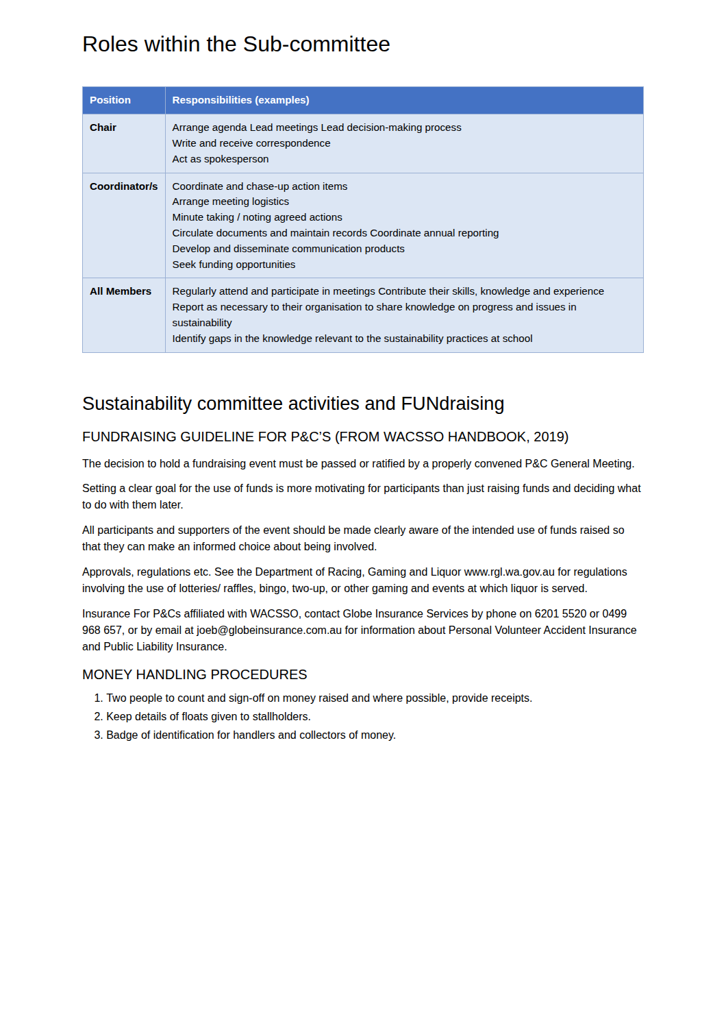Roles within the Sub-committee
| Position | Responsibilities (examples) |
| --- | --- |
| Chair | Arrange agenda Lead meetings Lead decision-making process Write and receive correspondence Act as spokesperson |
| Coordinator/s | Coordinate and chase-up action items Arrange meeting logistics Minute taking / noting agreed actions Circulate documents and maintain records Coordinate annual reporting Develop and disseminate communication products Seek funding opportunities |
| All Members | Regularly attend and participate in meetings Contribute their skills, knowledge and experience Report as necessary to their organisation to share knowledge on progress and issues in sustainability Identify gaps in the knowledge relevant to the sustainability practices at school |
Sustainability committee activities and FUNdraising
Fundraising guideline for P&C’s (from WACSSO handbook, 2019)
The decision to hold a fundraising event must be passed or ratified by a properly convened P&C General Meeting.
Setting a clear goal for the use of funds is more motivating for participants than just raising funds and deciding what to do with them later.
All participants and supporters of the event should be made clearly aware of the intended use of funds raised so that they can make an informed choice about being involved.
Approvals, regulations etc. See the Department of Racing, Gaming and Liquor www.rgl.wa.gov.au for regulations involving the use of lotteries/ raffles, bingo, two-up, or other gaming and events at which liquor is served.
Insurance For P&Cs affiliated with WACSSO, contact Globe Insurance Services by phone on 6201 5520 or 0499 968 657, or by email at joeb@globeinsurance.com.au for information about Personal Volunteer Accident Insurance and Public Liability Insurance.
Money handling procedures
Two people to count and sign-off on money raised and where possible, provide receipts.
Keep details of floats given to stallholders.
Badge of identification for handlers and collectors of money.